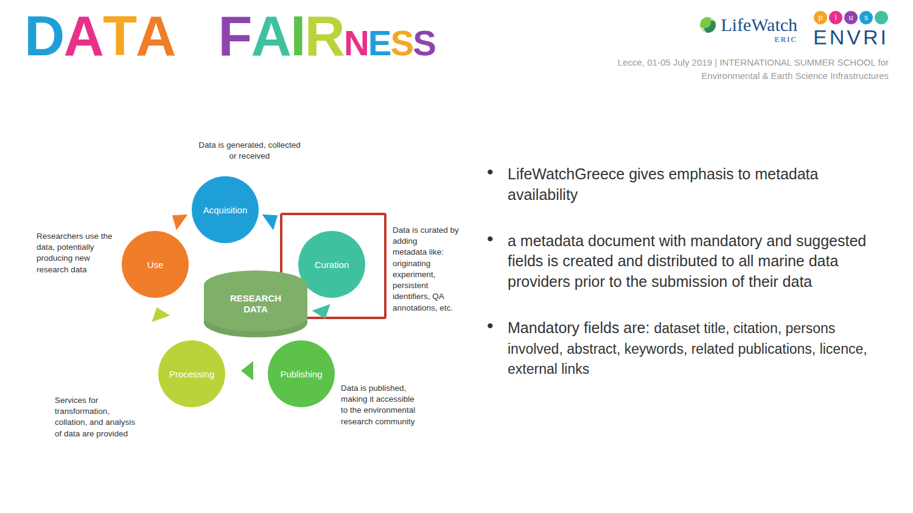DATA FAIRNESS
LifeWatchERIC
plus
ENVRI
Lecce, 01-05 July 2019 | INTERNATIONAL SUMMER SCHOOL for
Environmental & Earth Science Infrastructures
Data is generated, collected
or received
Acquisition
Curation
Data is curated by adding
metadata like: originating
experiment, persistent
identifiers, QA
annotations, etc.
Publishing
Data is published,
making it accessible
to the environmental
research community
Processing
Services for
transformation,
collation, and analysis
of data are provided
Use
Researchers use the
data, potentially
producing new
research data
RESEARCH
DATA
LifeWatchGreece gives emphasis to metadata availability
a metadata document with mandatory and suggested fields is created and distributed to all marine data providers prior to the submission of their data
Mandatory fields are: dataset title, citation, persons involved, abstract, keywords, related publications, licence, external links